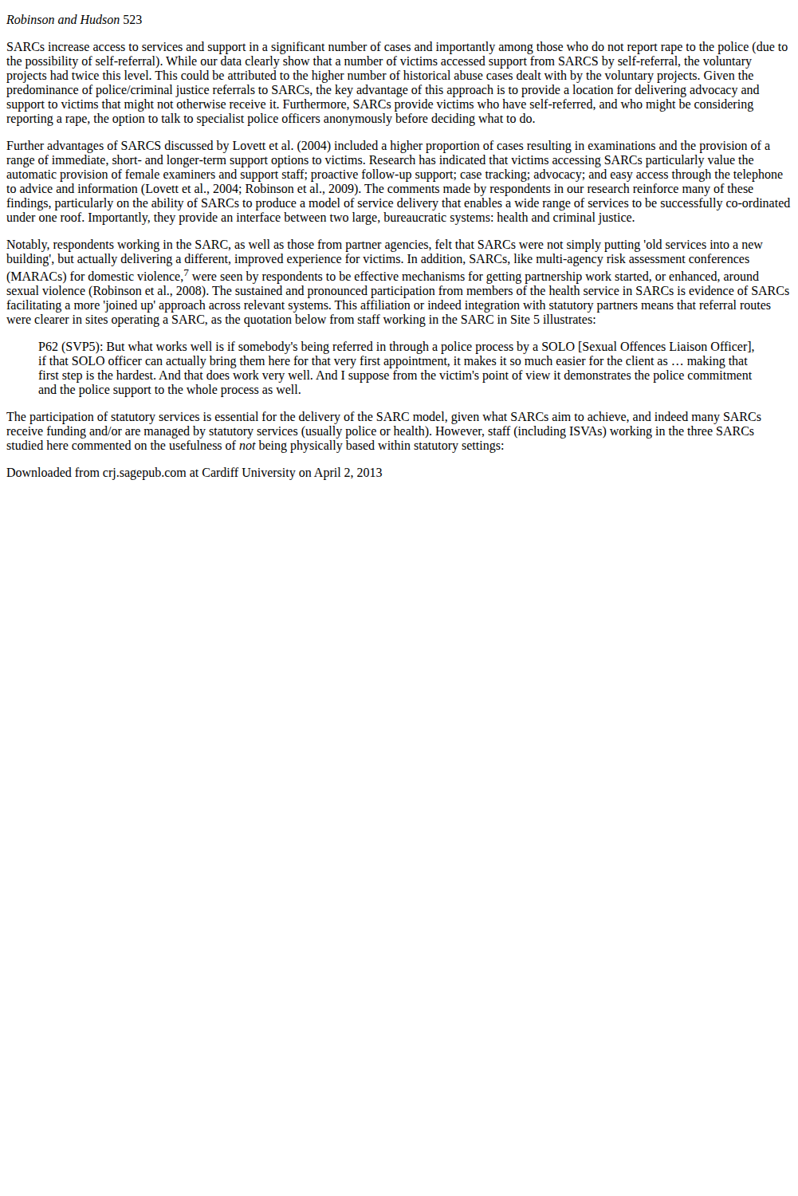Robinson and Hudson 523
SARCs increase access to services and support in a significant number of cases and importantly among those who do not report rape to the police (due to the possibility of self-referral). While our data clearly show that a number of victims accessed support from SARCS by self-referral, the voluntary projects had twice this level. This could be attributed to the higher number of historical abuse cases dealt with by the voluntary projects. Given the predominance of police/criminal justice referrals to SARCs, the key advantage of this approach is to provide a location for delivering advocacy and support to victims that might not otherwise receive it. Furthermore, SARCs provide victims who have self-referred, and who might be considering reporting a rape, the option to talk to specialist police officers anonymously before deciding what to do.
Further advantages of SARCS discussed by Lovett et al. (2004) included a higher proportion of cases resulting in examinations and the provision of a range of immediate, short- and longer-term support options to victims. Research has indicated that victims accessing SARCs particularly value the automatic provision of female examiners and support staff; proactive follow-up support; case tracking; advocacy; and easy access through the telephone to advice and information (Lovett et al., 2004; Robinson et al., 2009). The comments made by respondents in our research reinforce many of these findings, particularly on the ability of SARCs to produce a model of service delivery that enables a wide range of services to be successfully co-ordinated under one roof. Importantly, they provide an interface between two large, bureaucratic systems: health and criminal justice.
Notably, respondents working in the SARC, as well as those from partner agencies, felt that SARCs were not simply putting 'old services into a new building', but actually delivering a different, improved experience for victims. In addition, SARCs, like multi-agency risk assessment conferences (MARACs) for domestic violence,7 were seen by respondents to be effective mechanisms for getting partnership work started, or enhanced, around sexual violence (Robinson et al., 2008). The sustained and pronounced participation from members of the health service in SARCs is evidence of SARCs facilitating a more 'joined up' approach across relevant systems. This affiliation or indeed integration with statutory partners means that referral routes were clearer in sites operating a SARC, as the quotation below from staff working in the SARC in Site 5 illustrates:
P62 (SVP5): But what works well is if somebody's being referred in through a police process by a SOLO [Sexual Offences Liaison Officer], if that SOLO officer can actually bring them here for that very first appointment, it makes it so much easier for the client as … making that first step is the hardest. And that does work very well. And I suppose from the victim's point of view it demonstrates the police commitment and the police support to the whole process as well.
The participation of statutory services is essential for the delivery of the SARC model, given what SARCs aim to achieve, and indeed many SARCs receive funding and/or are managed by statutory services (usually police or health). However, staff (including ISVAs) working in the three SARCs studied here commented on the usefulness of not being physically based within statutory settings:
Downloaded from crj.sagepub.com at Cardiff University on April 2, 2013